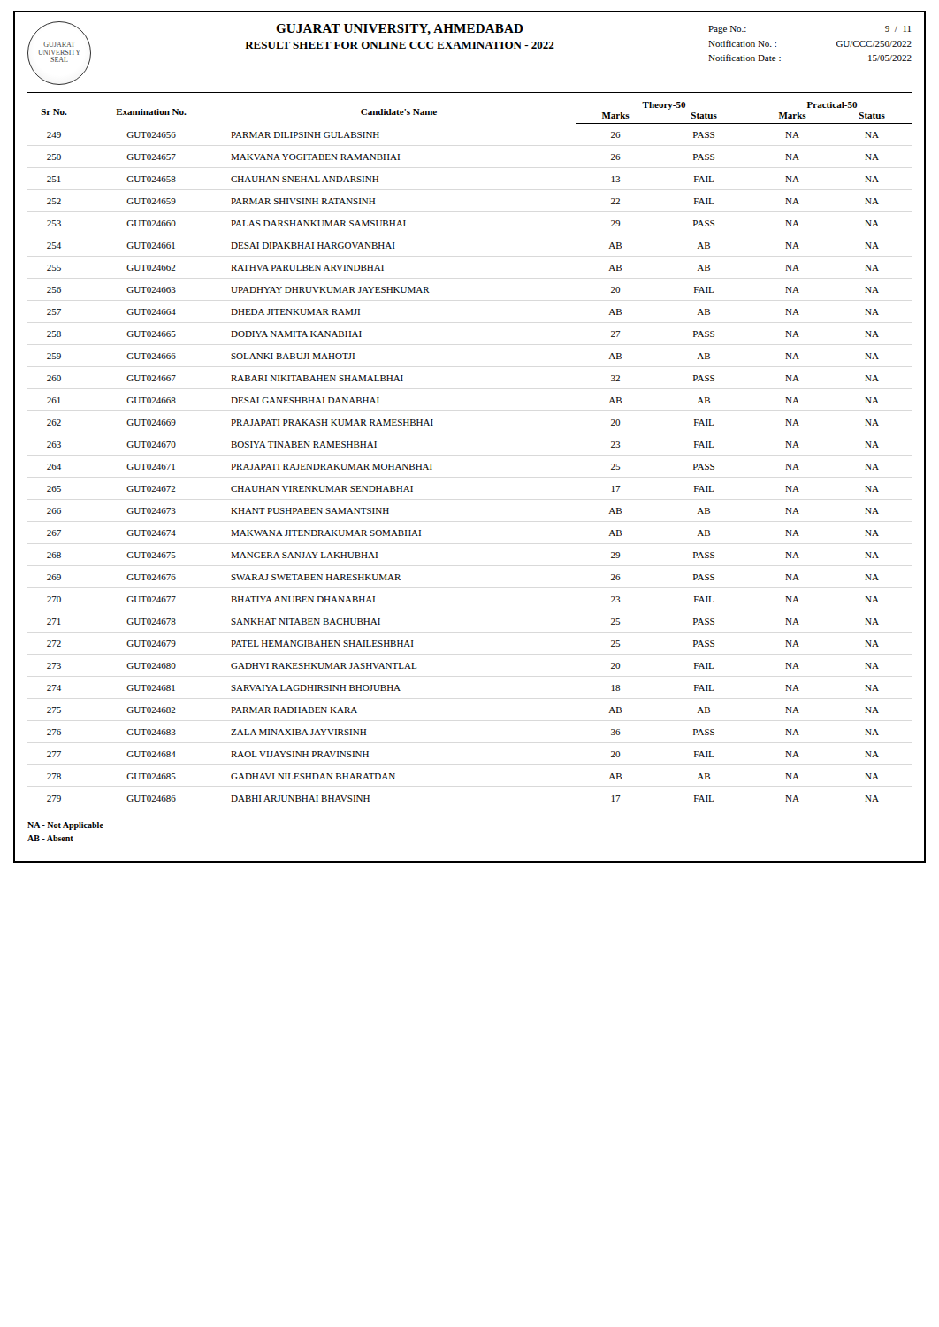GUJARAT
UNIVERSITY
SEAL
GUJARAT UNIVERSITY, AHMEDABAD
RESULT SHEET FOR ONLINE CCC EXAMINATION - 2022
Page No.: 9 / 11
Notification No. : GU/CCC/250/2022
Notification Date : 15/05/2022
| Sr No. | Examination No. | Candidate's Name | Theory-50 | Practical-50 |
| --- | --- | --- | --- | --- |
| Marks | Status | Marks | Status |
| 249 | GUT024656 | PARMAR DILIPSINH GULABSINH | 26 | PASS | NA | NA |
| 250 | GUT024657 | MAKVANA YOGITABEN RAMANBHAI | 26 | PASS | NA | NA |
| 251 | GUT024658 | CHAUHAN SNEHAL ANDARSINH | 13 | FAIL | NA | NA |
| 252 | GUT024659 | PARMAR SHIVSINH RATANSINH | 22 | FAIL | NA | NA |
| 253 | GUT024660 | PALAS DARSHANKUMAR SAMSUBHAI | 29 | PASS | NA | NA |
| 254 | GUT024661 | DESAI DIPAKBHAI HARGOVANBHAI | AB | AB | NA | NA |
| 255 | GUT024662 | RATHVA PARULBEN ARVINDBHAI | AB | AB | NA | NA |
| 256 | GUT024663 | UPADHYAY DHRUVKUMAR JAYESHKUMAR | 20 | FAIL | NA | NA |
| 257 | GUT024664 | DHEDA JITENKUMAR RAMJI | AB | AB | NA | NA |
| 258 | GUT024665 | DODIYA NAMITA KANABHAI | 27 | PASS | NA | NA |
| 259 | GUT024666 | SOLANKI BABUJI MAHOTJI | AB | AB | NA | NA |
| 260 | GUT024667 | RABARI NIKITABAHEN SHAMALBHAI | 32 | PASS | NA | NA |
| 261 | GUT024668 | DESAI GANESHBHAI DANABHAI | AB | AB | NA | NA |
| 262 | GUT024669 | PRAJAPATI PRAKASH KUMAR RAMESHBHAI | 20 | FAIL | NA | NA |
| 263 | GUT024670 | BOSIYA TINABEN RAMESHBHAI | 23 | FAIL | NA | NA |
| 264 | GUT024671 | PRAJAPATI RAJENDRAKUMAR MOHANBHAI | 25 | PASS | NA | NA |
| 265 | GUT024672 | CHAUHAN VIRENKUMAR SENDHABHAI | 17 | FAIL | NA | NA |
| 266 | GUT024673 | KHANT PUSHPABEN SAMANTSINH | AB | AB | NA | NA |
| 267 | GUT024674 | MAKWANA JITENDRAKUMAR SOMABHAI | AB | AB | NA | NA |
| 268 | GUT024675 | MANGERA SANJAY LAKHUBHAI | 29 | PASS | NA | NA |
| 269 | GUT024676 | SWARAJ SWETABEN HARESHKUMAR | 26 | PASS | NA | NA |
| 270 | GUT024677 | BHATIYA ANUBEN DHANABHAI | 23 | FAIL | NA | NA |
| 271 | GUT024678 | SANKHAT NITABEN BACHUBHAI | 25 | PASS | NA | NA |
| 272 | GUT024679 | PATEL HEMANGIBAHEN SHAILESHBHAI | 25 | PASS | NA | NA |
| 273 | GUT024680 | GADHVI RAKESHKUMAR JASHVANTLAL | 20 | FAIL | NA | NA |
| 274 | GUT024681 | SARVAIYA LAGDHIRSINH BHOJUBHA | 18 | FAIL | NA | NA |
| 275 | GUT024682 | PARMAR RADHABEN KARA | AB | AB | NA | NA |
| 276 | GUT024683 | ZALA MINAXIBA JAYVIRSINH | 36 | PASS | NA | NA |
| 277 | GUT024684 | RAOL VIJAYSINH PRAVINSINH | 20 | FAIL | NA | NA |
| 278 | GUT024685 | GADHAVI NILESHDAN BHARATDAN | AB | AB | NA | NA |
| 279 | GUT024686 | DABHI ARJUNBHAI BHAVSINH | 17 | FAIL | NA | NA |
NA - Not Applicable
AB - Absent